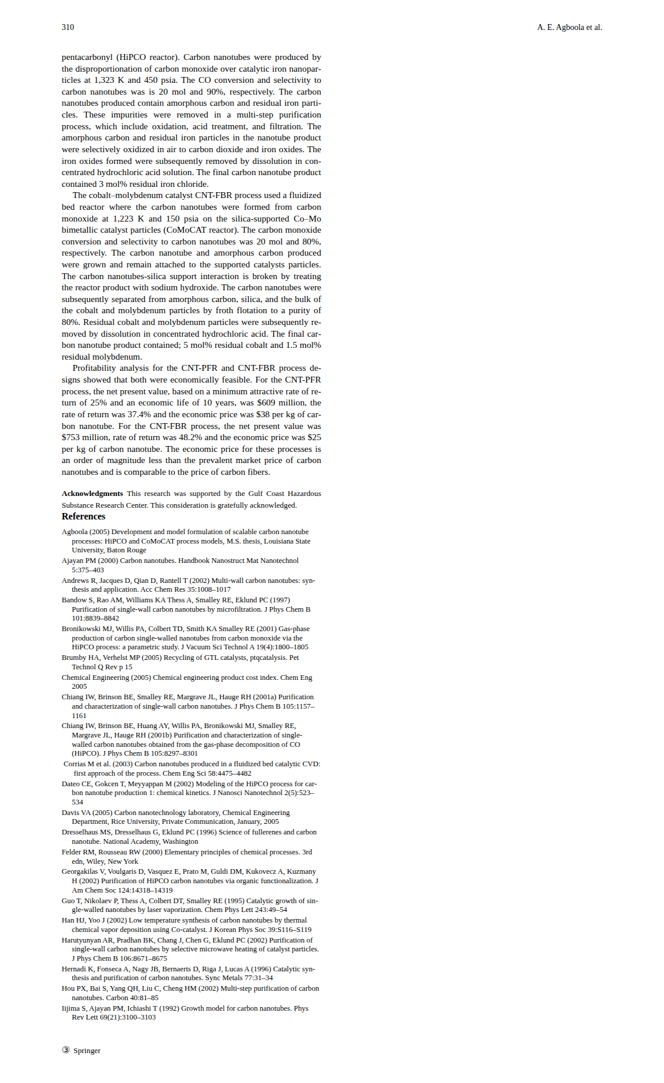310 A. E. Agboola et al.
pentacarbonyl (HiPCO reactor). Carbon nanotubes were produced by the disproportionation of carbon monoxide over catalytic iron nanoparticles at 1,323 K and 450 psia. The CO conversion and selectivity to carbon nanotubes was is 20 mol and 90%, respectively. The carbon nanotubes produced contain amorphous carbon and residual iron particles. These impurities were removed in a multi-step purification process, which include oxidation, acid treatment, and filtration. The amorphous carbon and residual iron particles in the nanotube product were selectively oxidized in air to carbon dioxide and iron oxides. The iron oxides formed were subsequently removed by dissolution in concentrated hydrochloric acid solution. The final carbon nanotube product contained 3 mol% residual iron chloride.
The cobalt–molybdenum catalyst CNT-FBR process used a fluidized bed reactor where the carbon nanotubes were formed from carbon monoxide at 1,223 K and 150 psia on the silica-supported Co–Mo bimetallic catalyst particles (CoMoCAT reactor). The carbon monoxide conversion and selectivity to carbon nanotubes was 20 mol and 80%, respectively. The carbon nanotube and amorphous carbon produced were grown and remain attached to the supported catalysts particles. The carbon nanotubes-silica support interaction is broken by treating the reactor product with sodium hydroxide. The carbon nanotubes were subsequently separated from amorphous carbon, silica, and the bulk of the cobalt and molybdenum particles by froth flotation to a purity of 80%. Residual cobalt and molybdenum particles were subsequently removed by dissolution in concentrated hydrochloric acid. The final carbon nanotube product contained; 5 mol% residual cobalt and 1.5 mol% residual molybdenum.
Profitability analysis for the CNT-PFR and CNT-FBR process designs showed that both were economically feasible. For the CNT-PFR process, the net present value, based on a minimum attractive rate of return of 25% and an economic life of 10 years, was $609 million, the rate of return was 37.4% and the economic price was $38 per kg of carbon nanotube. For the CNT-FBR process, the net present value was $753 million, rate of return was 48.2% and the economic price was $25 per kg of carbon nanotube. The economic price for these processes is an order of magnitude less than the prevalent market price of carbon nanotubes and is comparable to the price of carbon fibers.
Acknowledgments This research was supported by the Gulf Coast Hazardous Substance Research Center. This consideration is gratefully acknowledged.
References
Agboola (2005) Development and model formulation of scalable carbon nanotube processes: HiPCO and CoMoCAT process models, M.S. thesis, Louisiana State University, Baton Rouge
Ajayan PM (2000) Carbon nanotubes. Handbook Nanostruct Mat Nanotechnol 5:375–403
Andrews R, Jacques D, Qian D, Rantell T (2002) Multi-wall carbon nanotubes: synthesis and application. Acc Chem Res 35:1008–1017
Bandow S, Rao AM, Williams KA Thess A, Smalley RE, Eklund PC (1997) Purification of single-wall carbon nanotubes by microfiltration. J Phys Chem B 101:8839–8842
Bronikowski MJ, Willis PA, Colbert TD, Smith KA Smalley RE (2001) Gas-phase production of carbon single-walled nanotubes from carbon monoxide via the HiPCO process: a parametric study. J Vacuum Sci Technol A 19(4):1800–1805
Brumby HA, Verhelst MP (2005) Recycling of GTL catalysts, ptqcatalysis. Pet Technol Q Rev p 15
Chemical Engineering (2005) Chemical engineering product cost index. Chem Eng 2005
Chiang IW, Brinson BE, Smalley RE, Margrave JL, Hauge RH (2001a) Purification and characterization of single-wall carbon nanotubes. J Phys Chem B 105:1157–1161
Chiang IW, Brinson BE, Huang AY, Willis PA, Bronikowski MJ, Smalley RE, Margrave JL, Hauge RH (2001b) Purification and characterization of single-walled carbon nanotubes obtained from the gas-phase decomposition of CO (HiPCO). J Phys Chem B 105:8297–8301
Corrias M et al. (2003) Carbon nanotubes produced in a fluidized bed catalytic CVD: first approach of the process. Chem Eng Sci 58:4475–4482
Dateo CE, Gokcen T, Meyyappan M (2002) Modeling of the HiPCO process for carbon nanotube production 1: chemical kinetics. J Nanosci Nanotechnol 2(5):523–534
Davis VA (2005) Carbon nanotechnology laboratory, Chemical Engineering Department, Rice University, Private Communication, January, 2005
Dresselhaus MS, Dresselhaus G, Eklund PC (1996) Science of fullerenes and carbon nanotube. National Academy, Washington
Felder RM, Rousseau RW (2000) Elementary principles of chemical processes. 3rd edn, Wiley, New York
Georgakilas V, Voulgaris D, Vasquez E, Prato M, Guldi DM, Kukovecz A, Kuzmany H (2002) Purification of HiPCO carbon nanotubes via organic functionalization. J Am Chem Soc 124:14318–14319
Guo T, Nikolaev P, Thess A, Colbert DT, Smalley RE (1995) Catalytic growth of single-walled nanotubes by laser vaporization. Chem Phys Lett 243:49–54
Han HJ, Yoo J (2002) Low temperature synthesis of carbon nanotubes by thermal chemical vapor deposition using Co-catalyst. J Korean Phys Soc 39:S116–S119
Harutyunyan AR, Pradhan BK, Chang J, Chen G, Eklund PC (2002) Purification of single-wall carbon nanotubes by selective microwave heating of catalyst particles. J Phys Chem B 106:8671–8675
Hernadi K, Fonseca A, Nagy JB, Bernaerts D, Riga J, Lucas A (1996) Catalytic synthesis and purification of carbon nanotubes. Sync Metals 77:31–34
Hou PX, Bai S, Yang QH, Liu C, Cheng HM (2002) Multi-step purification of carbon nanotubes. Carbon 40:81–85
Iijima S, Ajayan PM, Ichiashi T (1992) Growth model for carbon nanotubes. Phys Rev Lett 69(21):3100–3103
③ Springer